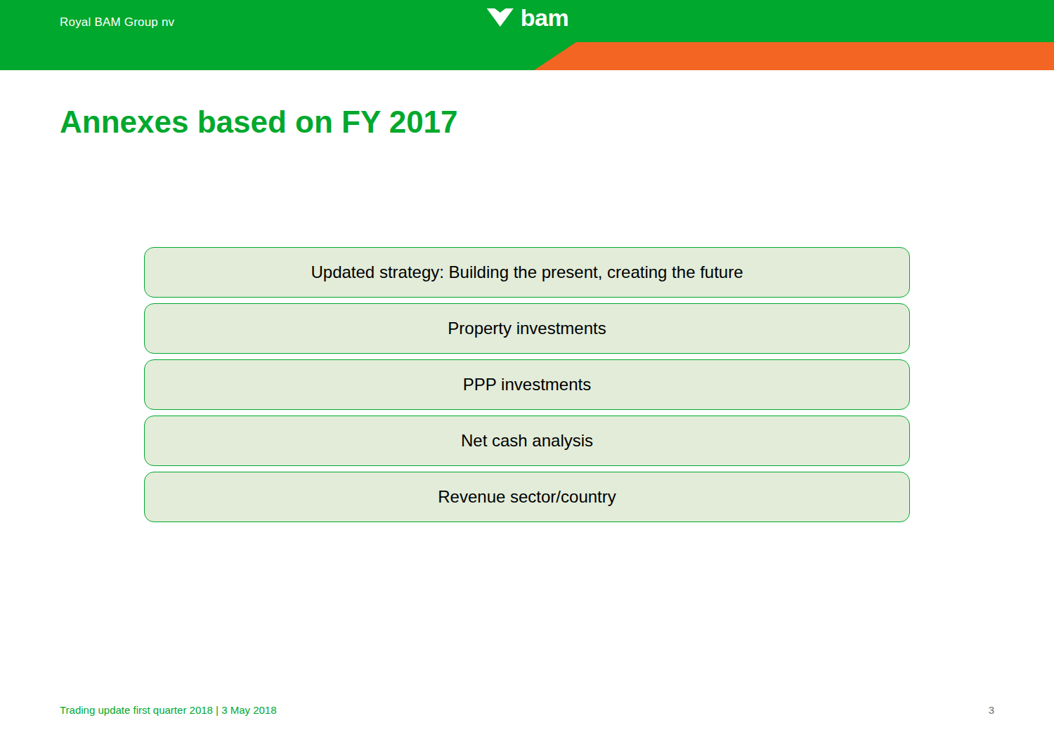Royal BAM Group nv
bam
Annexes based on FY 2017
Updated strategy: Building the present, creating the future
Property investments
PPP investments
Net cash analysis
Revenue sector/country
Trading update first quarter 2018 | 3 May 2018 3